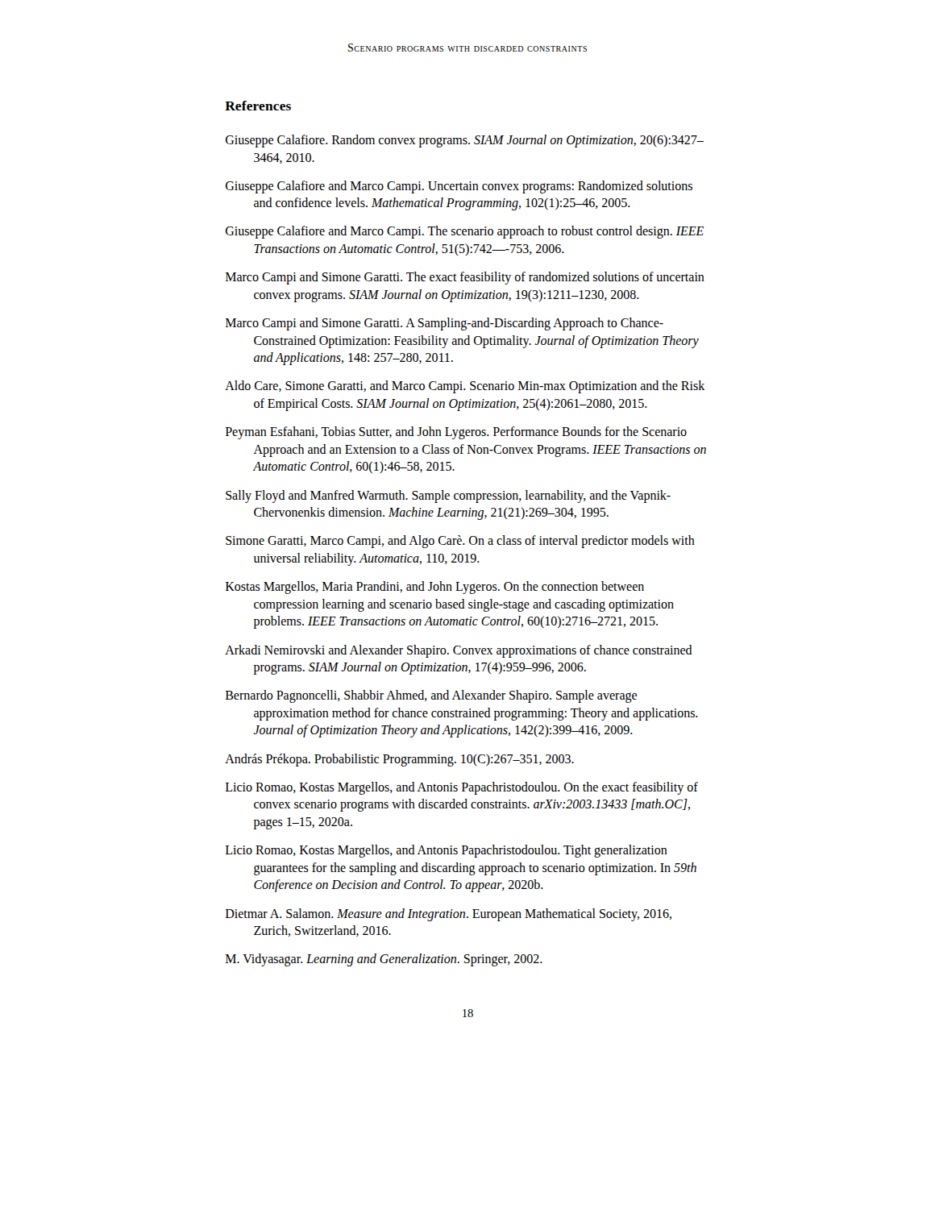Scenario programs with discarded constraints
References
Giuseppe Calafiore. Random convex programs. SIAM Journal on Optimization, 20(6):3427–3464, 2010.
Giuseppe Calafiore and Marco Campi. Uncertain convex programs: Randomized solutions and confidence levels. Mathematical Programming, 102(1):25–46, 2005.
Giuseppe Calafiore and Marco Campi. The scenario approach to robust control design. IEEE Transactions on Automatic Control, 51(5):742—-753, 2006.
Marco Campi and Simone Garatti. The exact feasibility of randomized solutions of uncertain convex programs. SIAM Journal on Optimization, 19(3):1211–1230, 2008.
Marco Campi and Simone Garatti. A Sampling-and-Discarding Approach to Chance-Constrained Optimization: Feasibility and Optimality. Journal of Optimization Theory and Applications, 148: 257–280, 2011.
Aldo Care, Simone Garatti, and Marco Campi. Scenario Min-max Optimization and the Risk of Empirical Costs. SIAM Journal on Optimization, 25(4):2061–2080, 2015.
Peyman Esfahani, Tobias Sutter, and John Lygeros. Performance Bounds for the Scenario Approach and an Extension to a Class of Non-Convex Programs. IEEE Transactions on Automatic Control, 60(1):46–58, 2015.
Sally Floyd and Manfred Warmuth. Sample compression, learnability, and the Vapnik-Chervonenkis dimension. Machine Learning, 21(21):269–304, 1995.
Simone Garatti, Marco Campi, and Algo Carè. On a class of interval predictor models with universal reliability. Automatica, 110, 2019.
Kostas Margellos, Maria Prandini, and John Lygeros. On the connection between compression learning and scenario based single-stage and cascading optimization problems. IEEE Transactions on Automatic Control, 60(10):2716–2721, 2015.
Arkadi Nemirovski and Alexander Shapiro. Convex approximations of chance constrained programs. SIAM Journal on Optimization, 17(4):959–996, 2006.
Bernardo Pagnoncelli, Shabbir Ahmed, and Alexander Shapiro. Sample average approximation method for chance constrained programming: Theory and applications. Journal of Optimization Theory and Applications, 142(2):399–416, 2009.
András Prékopa. Probabilistic Programming. 10(C):267–351, 2003.
Licio Romao, Kostas Margellos, and Antonis Papachristodoulou. On the exact feasibility of convex scenario programs with discarded constraints. arXiv:2003.13433 [math.OC], pages 1–15, 2020a.
Licio Romao, Kostas Margellos, and Antonis Papachristodoulou. Tight generalization guarantees for the sampling and discarding approach to scenario optimization. In 59th Conference on Decision and Control. To appear, 2020b.
Dietmar A. Salamon. Measure and Integration. European Mathematical Society, 2016, Zurich, Switzerland, 2016.
M. Vidyasagar. Learning and Generalization. Springer, 2002.
18